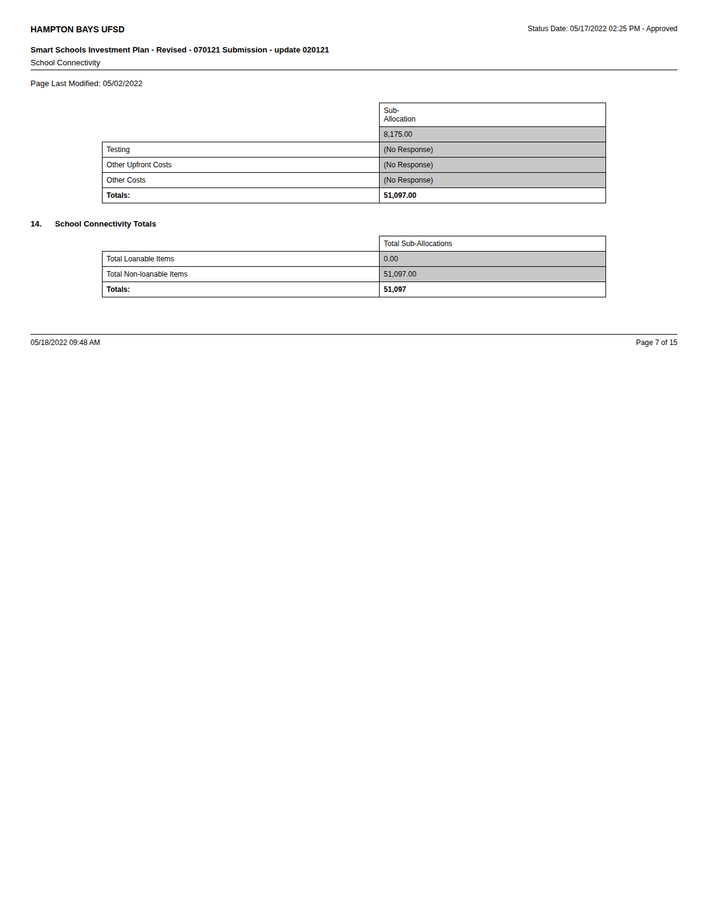HAMPTON BAYS UFSD
Status Date: 05/17/2022 02:25 PM - Approved
Smart Schools Investment Plan - Revised - 070121 Submission - update 020121
School Connectivity
Page Last Modified: 05/02/2022
| | Sub- Allocation |
| | 8,175.00 |
| Testing | (No Response) |
| Other Upfront Costs | (No Response) |
| Other Costs | (No Response) |
| Totals: | 51,097.00 |
14. School Connectivity Totals
| | Total Sub-Allocations |
| Total Loanable Items | 0.00 |
| Total Non-loanable Items | 51,097.00 |
| Totals: | 51,097 |
05/18/2022 09:48 AM
Page 7 of 15